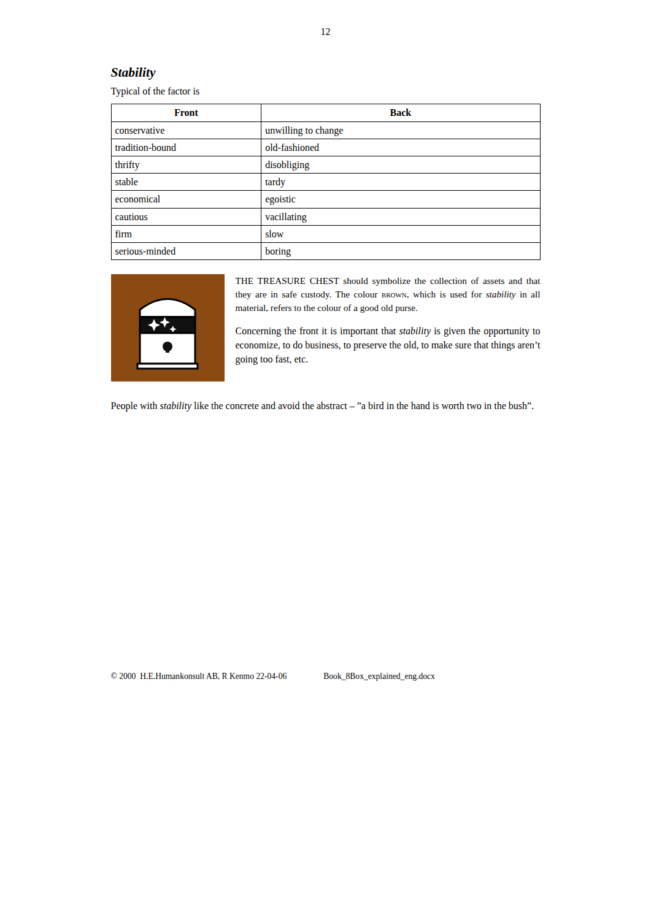12
Stability
Typical of the factor is
| Front | Back |
| --- | --- |
| conservative | unwilling to change |
| tradition-bound | old-fashioned |
| thrifty | disobliging |
| stable | tardy |
| economical | egoistic |
| cautious | vacillating |
| firm | slow |
| serious-minded | boring |
THE TREASURE CHEST should symbolize the collection of assets and that they are in safe custody. The colour brown, which is used for stability in all material, refers to the colour of a good old purse.
Concerning the front it is important that stability is given the opportunity to economize, to do business, to preserve the old, to make sure that things aren’t going too fast, etc.
People with stability like the concrete and avoid the abstract – ”a bird in the hand is worth two in the bush”.
© 2000 H.E.Humankonsult AB, R Kenmo 22-04-06 Book_8Box_explained_eng.docx